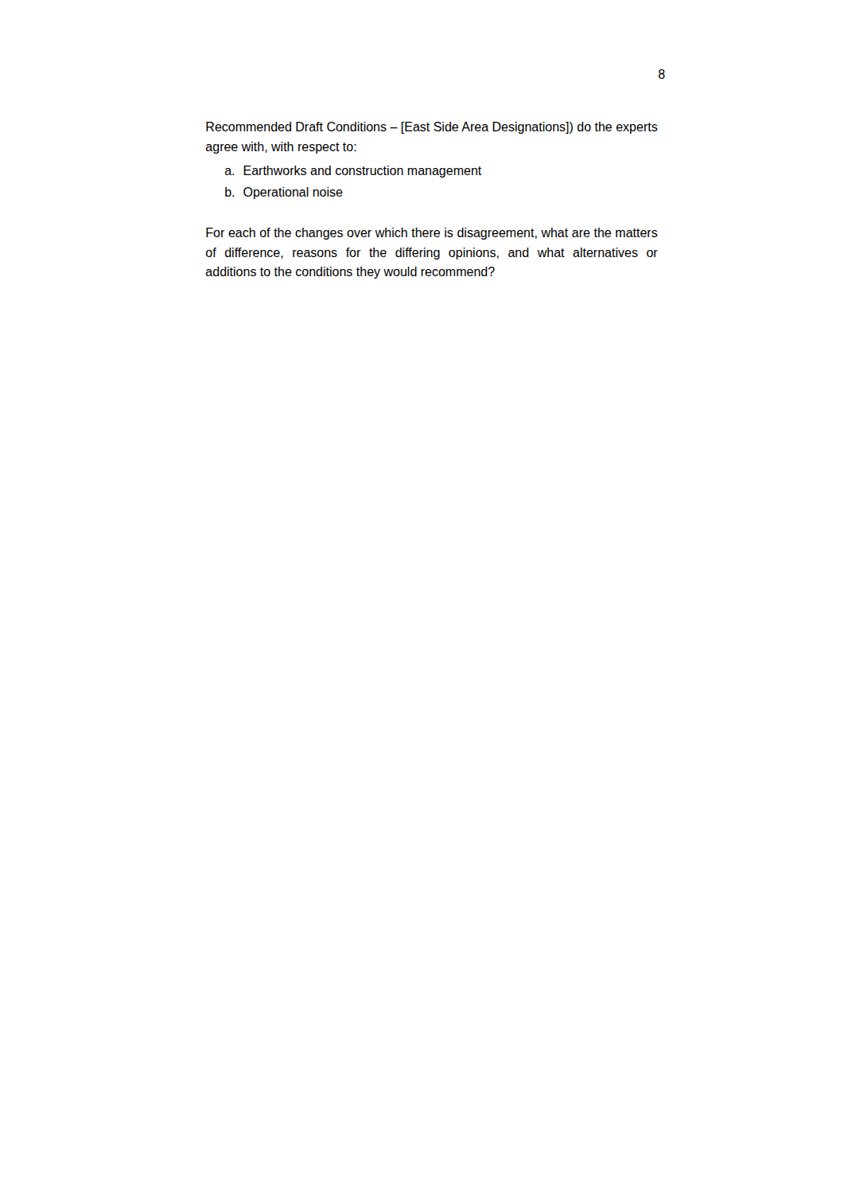8
Recommended Draft Conditions – [East Side Area Designations]) do the experts agree with, with respect to:
Earthworks and construction management
Operational noise
For each of the changes over which there is disagreement, what are the matters of difference, reasons for the differing opinions, and what alternatives or additions to the conditions they would recommend?